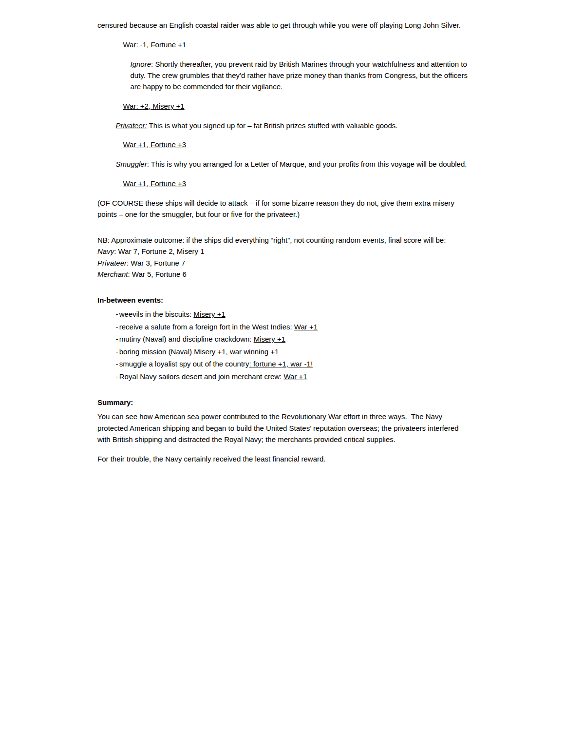censured because an English coastal raider was able to get through while you were off playing Long John Silver.
War: -1, Fortune +1
Ignore: Shortly thereafter, you prevent raid by British Marines through your watchfulness and attention to duty. The crew grumbles that they'd rather have prize money than thanks from Congress, but the officers are happy to be commended for their vigilance.
War: +2, Misery +1
Privateer: This is what you signed up for – fat British prizes stuffed with valuable goods.
War +1, Fortune +3
Smuggler: This is why you arranged for a Letter of Marque, and your profits from this voyage will be doubled.
War +1, Fortune +3
(OF COURSE these ships will decide to attack – if for some bizarre reason they do not, give them extra misery points – one for the smuggler, but four or five for the privateer.)
NB: Approximate outcome: if the ships did everything “right”, not counting random events, final score will be:
Navy: War 7, Fortune 2, Misery 1
Privateer: War 3, Fortune 7
Merchant: War 5, Fortune 6
In-between events:
weevils in the biscuits: Misery +1
receive a salute from a foreign fort in the West Indies: War +1
mutiny (Naval) and discipline crackdown: Misery +1
boring mission (Naval) Misery +1, war winning +1
smuggle a loyalist spy out of the country: fortune +1, war -1!
Royal Navy sailors desert and join merchant crew: War +1
Summary:
You can see how American sea power contributed to the Revolutionary War effort in three ways. The Navy protected American shipping and began to build the United States’ reputation overseas; the privateers interfered with British shipping and distracted the Royal Navy; the merchants provided critical supplies.
For their trouble, the Navy certainly received the least financial reward.